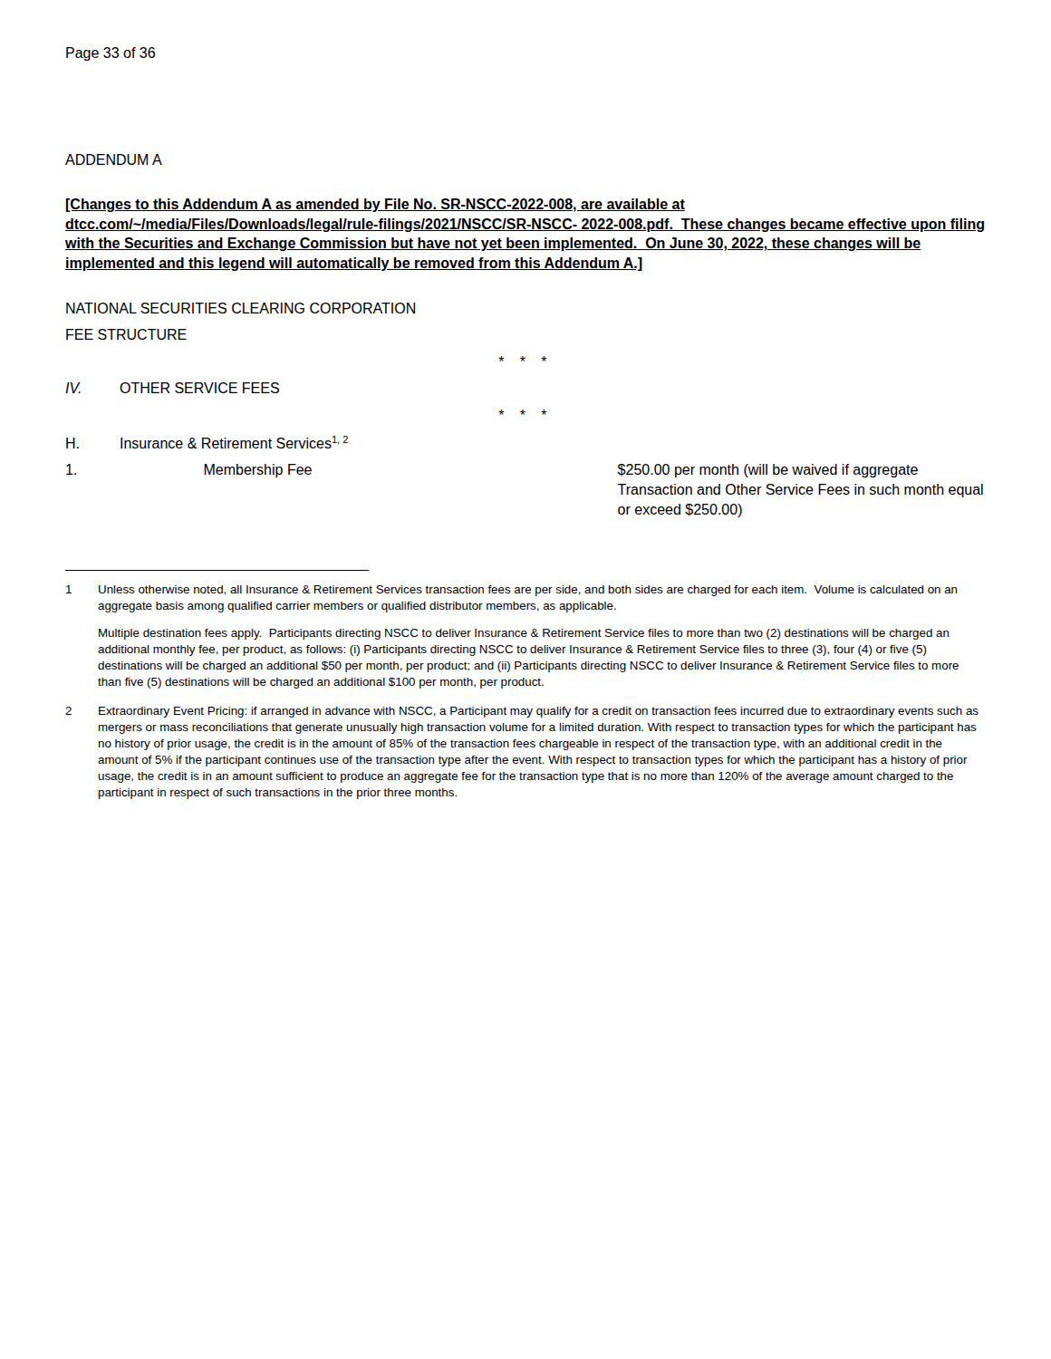Page 33 of 36
ADDENDUM A
[Changes to this Addendum A as amended by File No. SR-NSCC-2022-008, are available at dtcc.com/~/media/Files/Downloads/legal/rule-filings/2021/NSCC/SR-NSCC- 2022-008.pdf. These changes became effective upon filing with the Securities and Exchange Commission but have not yet been implemented. On June 30, 2022, these changes will be implemented and this legend will automatically be removed from this Addendum A.]
NATIONAL SECURITIES CLEARING CORPORATION
FEE STRUCTURE
* * *
IV. OTHER SERVICE FEES
* * *
H. Insurance & Retirement Services1, 2
| 1. | Membership Fee | $250.00 per month (will be waived if aggregate Transaction and Other Service Fees in such month equal or exceed $250.00) |
1
Unless otherwise noted, all Insurance & Retirement Services transaction fees are per side, and both sides are charged for each item. Volume is calculated on an aggregate basis among qualified carrier members or qualified distributor members, as applicable.
Multiple destination fees apply. Participants directing NSCC to deliver Insurance & Retirement Service files to more than two (2) destinations will be charged an additional monthly fee, per product, as follows: (i) Participants directing NSCC to deliver Insurance & Retirement Service files to three (3), four (4) or five (5) destinations will be charged an additional $50 per month, per product; and (ii) Participants directing NSCC to deliver Insurance & Retirement Service files to more than five (5) destinations will be charged an additional $100 per month, per product.
2
Extraordinary Event Pricing: if arranged in advance with NSCC, a Participant may qualify for a credit on transaction fees incurred due to extraordinary events such as mergers or mass reconciliations that generate unusually high transaction volume for a limited duration. With respect to transaction types for which the participant has no history of prior usage, the credit is in the amount of 85% of the transaction fees chargeable in respect of the transaction type, with an additional credit in the amount of 5% if the participant continues use of the transaction type after the event. With respect to transaction types for which the participant has a history of prior usage, the credit is in an amount sufficient to produce an aggregate fee for the transaction type that is no more than 120% of the average amount charged to the participant in respect of such transactions in the prior three months.